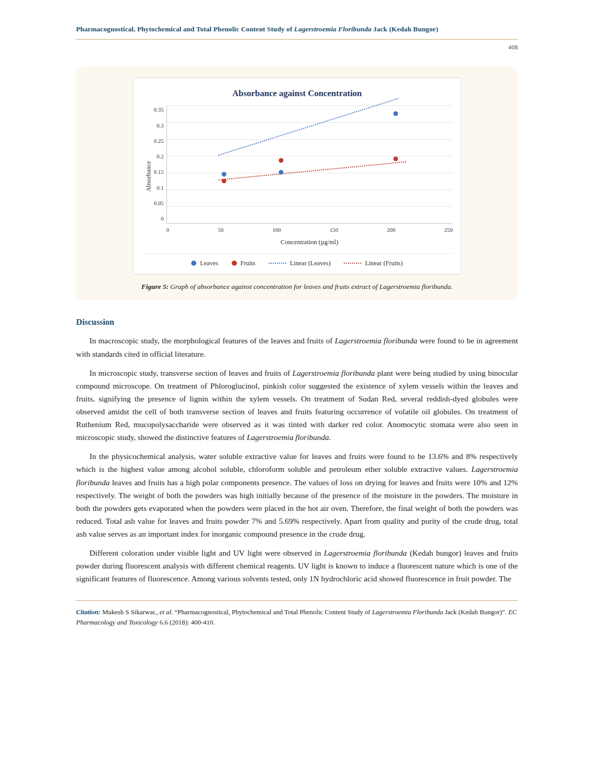Pharmacognostical, Phytochemical and Total Phenolic Content Study of Lagerstroemia Floribunda Jack (Kedah Bungor)
408
Absorbance against Concentration
Absorbance
0.35 0.3 0.25 0.2 0.15 0.1 0.05 0
050100150200250
Concentration (µg/ml)
Leaves Fruits Linear (Leaves) Linear (Fruits)
Figure 5: Graph of absorbance against concentration for leaves and fruits extract of Lagerstroemia floribunda.
Discussion
In macroscopic study, the morphological features of the leaves and fruits of Lagerstroemia floribunda were found to be in agreement with standards cited in official literature.
In microscopic study, transverse section of leaves and fruits of Lagerstroemia floribunda plant were being studied by using binocular compound microscope. On treatment of Phloroglucinol, pinkish color suggested the existence of xylem vessels within the leaves and fruits, signifying the presence of lignin within the xylem vessels. On treatment of Sudan Red, several reddish-dyed globules were observed amidst the cell of both transverse section of leaves and fruits featuring occurrence of volatile oil globules. On treatment of Ruthenium Red, mucopolysaccharide were observed as it was tinted with darker red color. Anomocytic stomata were also seen in microscopic study, showed the distinctive features of Lagerstroemia floribunda.
In the physicochemical analysis, water soluble extractive value for leaves and fruits were found to be 13.6% and 8% respectively which is the highest value among alcohol soluble, chloroform soluble and petroleum ether soluble extractive values. Lagerstroemia floribunda leaves and fruits has a high polar components presence. The values of loss on drying for leaves and fruits were 10% and 12% respectively. The weight of both the powders was high initially because of the presence of the moisture in the powders. The moisture in both the powders gets evaporated when the powders were placed in the hot air oven. Therefore, the final weight of both the powders was reduced. Total ash value for leaves and fruits powder 7% and 5.69% respectively. Apart from quality and purity of the crude drug, total ash value serves as an important index for inorganic compound presence in the crude drug.
Different coloration under visible light and UV light were observed in Lagerstroemia floribunda (Kedah bungor) leaves and fruits powder during fluorescent analysis with different chemical reagents. UV light is known to induce a fluorescent nature which is one of the significant features of fluorescence. Among various solvents tested, only 1N hydrochloric acid showed fluorescence in fruit powder. The
Citation: Mukesh S Sikarwar., et al. “Pharmacognostical, Phytochemical and Total Phenolic Content Study of Lagerstroemia Floribunda Jack (Kedah Bungor)”. EC Pharmacology and Toxicology 6.6 (2018): 400-410.